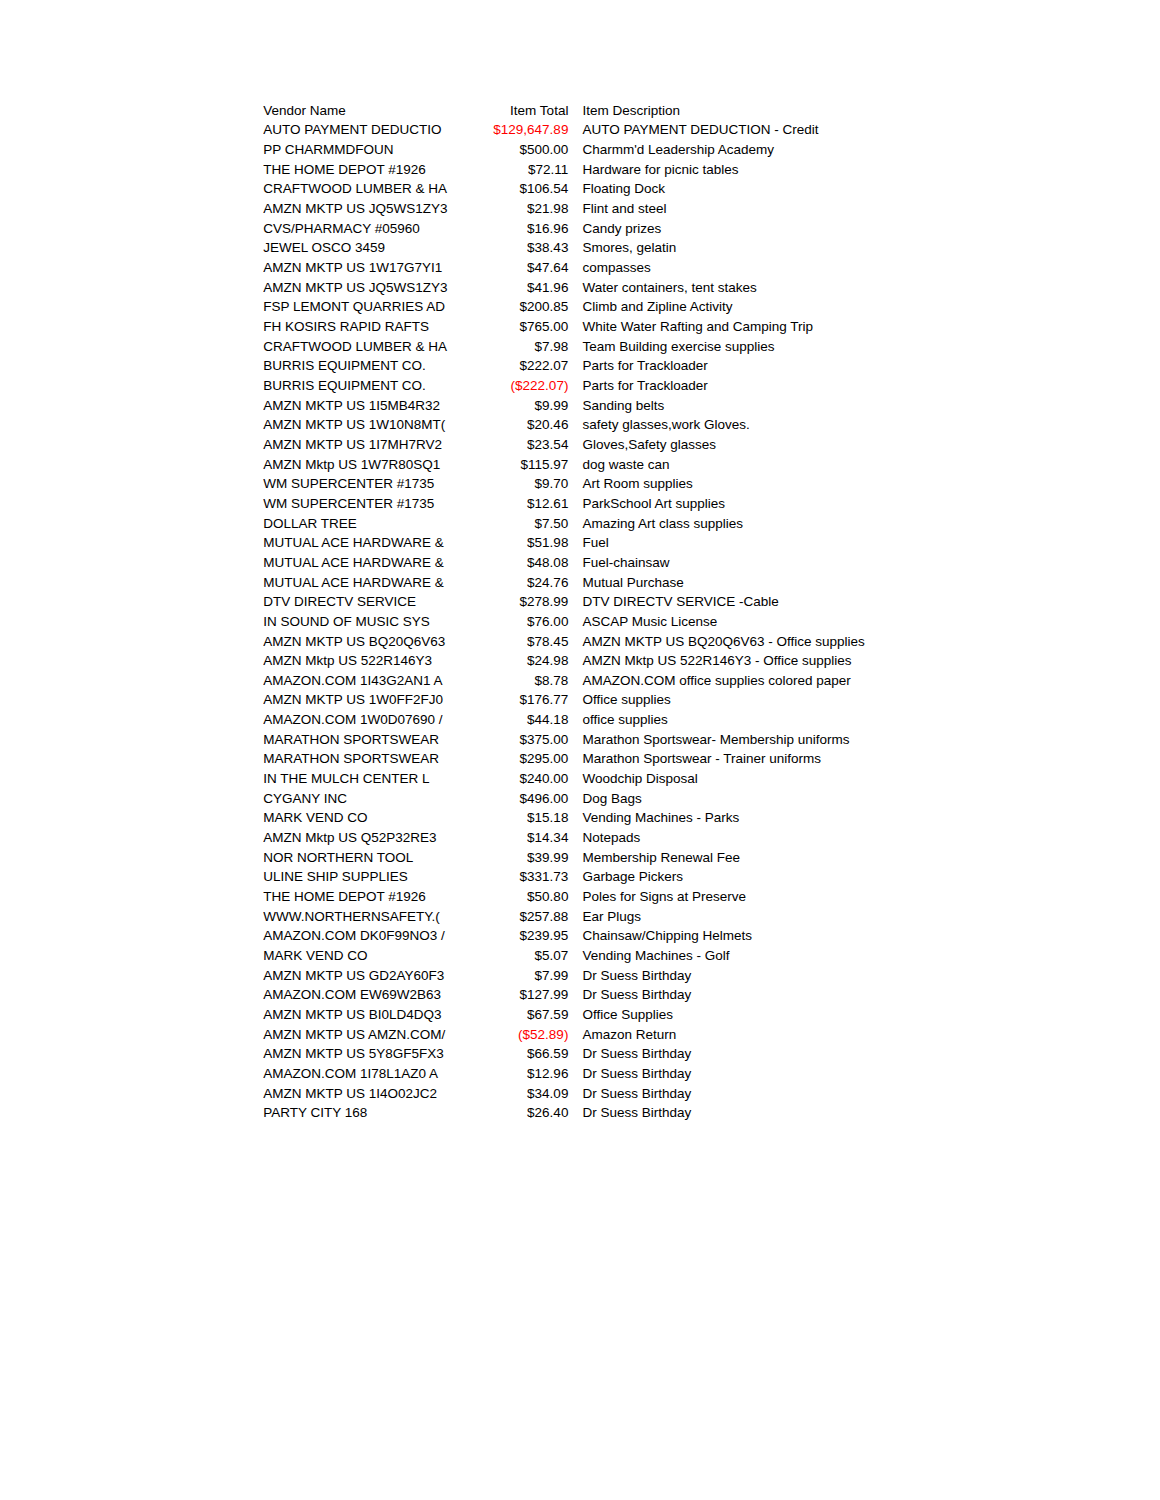| Vendor Name | Item Total | Item Description |
| --- | --- | --- |
| AUTO PAYMENT DEDUCTIO | $129,647.89 | AUTO PAYMENT DEDUCTION - Credit |
| PP CHARMMDFOUN | $500.00 | Charmm'd Leadership Academy |
| THE HOME DEPOT #1926 | $72.11 | Hardware for picnic tables |
| CRAFTWOOD LUMBER & HA | $106.54 | Floating Dock |
| AMZN MKTP US JQ5WS1ZY3 | $21.98 | Flint and steel |
| CVS/PHARMACY #05960 | $16.96 | Candy prizes |
| JEWEL OSCO 3459 | $38.43 | Smores, gelatin |
| AMZN MKTP US 1W17G7YI1 | $47.64 | compasses |
| AMZN MKTP US JQ5WS1ZY3 | $41.96 | Water containers, tent stakes |
| FSP LEMONT QUARRIES AD | $200.85 | Climb and Zipline Activity |
| FH KOSIRS RAPID RAFTS | $765.00 | White Water Rafting and Camping Trip |
| CRAFTWOOD LUMBER & HA | $7.98 | Team Building exercise supplies |
| BURRIS EQUIPMENT CO. | $222.07 | Parts for Trackloader |
| BURRIS EQUIPMENT CO. | ($222.07) | Parts for Trackloader |
| AMZN MKTP US 1I5MB4R32 | $9.99 | Sanding belts |
| AMZN MKTP US 1W10N8MT( | $20.46 | safety glasses,work Gloves. |
| AMZN MKTP US 1I7MH7RV2 | $23.54 | Gloves,Safety glasses |
| AMZN Mktp US 1W7R80SQ1 | $115.97 | dog waste can |
| WM SUPERCENTER #1735 | $9.70 | Art Room supplies |
| WM SUPERCENTER #1735 | $12.61 | ParkSchool Art supplies |
| DOLLAR TREE | $7.50 | Amazing Art class supplies |
| MUTUAL ACE HARDWARE & | $51.98 | Fuel |
| MUTUAL ACE HARDWARE & | $48.08 | Fuel-chainsaw |
| MUTUAL ACE HARDWARE & | $24.76 | Mutual Purchase |
| DTV DIRECTV SERVICE | $278.99 | DTV DIRECTV SERVICE -Cable |
| IN SOUND OF MUSIC SYS | $76.00 | ASCAP Music License |
| AMZN MKTP US BQ20Q6V63 | $78.45 | AMZN MKTP US BQ20Q6V63 - Office supplies |
| AMZN Mktp US 522R146Y3 | $24.98 | AMZN Mktp US 522R146Y3 - Office supplies |
| AMAZON.COM 1I43G2AN1 A | $8.78 | AMAZON.COM office supplies colored paper |
| AMZN MKTP US 1W0FF2FJ0 | $176.77 | Office supplies |
| AMAZON.COM 1W0D07690 / | $44.18 | office supplies |
| MARATHON SPORTSWEAR | $375.00 | Marathon Sportswear- Membership uniforms |
| MARATHON SPORTSWEAR | $295.00 | Marathon Sportswear - Trainer uniforms |
| IN THE MULCH CENTER L | $240.00 | Woodchip Disposal |
| CYGANY INC | $496.00 | Dog Bags |
| MARK VEND CO | $15.18 | Vending Machines - Parks |
| AMZN Mktp US Q52P32RE3 | $14.34 | Notepads |
| NOR NORTHERN TOOL | $39.99 | Membership Renewal Fee |
| ULINE SHIP SUPPLIES | $331.73 | Garbage Pickers |
| THE HOME DEPOT #1926 | $50.80 | Poles for Signs at Preserve |
| WWW.NORTHERNSAFETY.( | $257.88 | Ear Plugs |
| AMAZON.COM DK0F99NO3 / | $239.95 | Chainsaw/Chipping Helmets |
| MARK VEND CO | $5.07 | Vending Machines - Golf |
| AMZN MKTP US GD2AY60F3 | $7.99 | Dr Suess Birthday |
| AMAZON.COM EW69W2B63 | $127.99 | Dr Suess Birthday |
| AMZN MKTP US BI0LD4DQ3 | $67.59 | Office Supplies |
| AMZN MKTP US AMZN.COM/ | ($52.89) | Amazon Return |
| AMZN MKTP US 5Y8GF5FX3 | $66.59 | Dr Suess Birthday |
| AMAZON.COM 1I78L1AZ0 A | $12.96 | Dr Suess Birthday |
| AMZN MKTP US 1I4O02JC2 | $34.09 | Dr Suess Birthday |
| PARTY CITY 168 | $26.40 | Dr Suess Birthday |